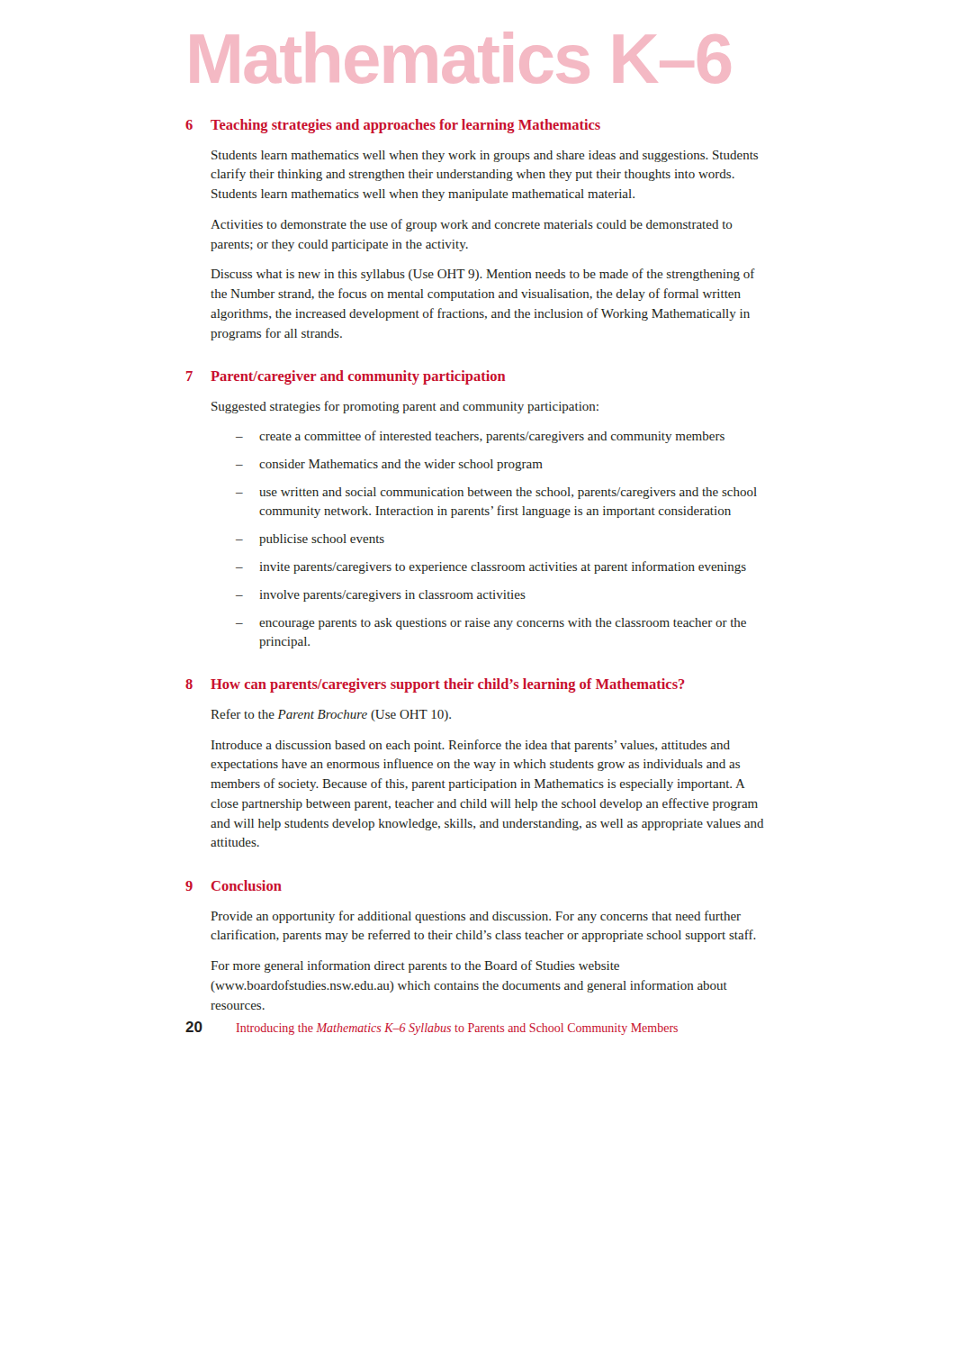Mathematics K–6
6 Teaching strategies and approaches for learning Mathematics
Students learn mathematics well when they work in groups and share ideas and suggestions. Students clarify their thinking and strengthen their understanding when they put their thoughts into words. Students learn mathematics well when they manipulate mathematical material.
Activities to demonstrate the use of group work and concrete materials could be demonstrated to parents; or they could participate in the activity.
Discuss what is new in this syllabus (Use OHT 9). Mention needs to be made of the strengthening of the Number strand, the focus on mental computation and visualisation, the delay of formal written algorithms, the increased development of fractions, and the inclusion of Working Mathematically in programs for all strands.
7 Parent/caregiver and community participation
Suggested strategies for promoting parent and community participation:
create a committee of interested teachers, parents/caregivers and community members
consider Mathematics and the wider school program
use written and social communication between the school, parents/caregivers and the school community network. Interaction in parents’ first language is an important consideration
publicise school events
invite parents/caregivers to experience classroom activities at parent information evenings
involve parents/caregivers in classroom activities
encourage parents to ask questions or raise any concerns with the classroom teacher or the principal.
8 How can parents/caregivers support their child’s learning of Mathematics?
Refer to the Parent Brochure (Use OHT 10).
Introduce a discussion based on each point. Reinforce the idea that parents’ values, attitudes and expectations have an enormous influence on the way in which students grow as individuals and as members of society. Because of this, parent participation in Mathematics is especially important. A close partnership between parent, teacher and child will help the school develop an effective program and will help students develop knowledge, skills, and understanding, as well as appropriate values and attitudes.
9 Conclusion
Provide an opportunity for additional questions and discussion. For any concerns that need further clarification, parents may be referred to their child’s class teacher or appropriate school support staff.
For more general information direct parents to the Board of Studies website (www.boardofstudies.nsw.edu.au) which contains the documents and general information about resources.
20 Introducing the Mathematics K–6 Syllabus to Parents and School Community Members